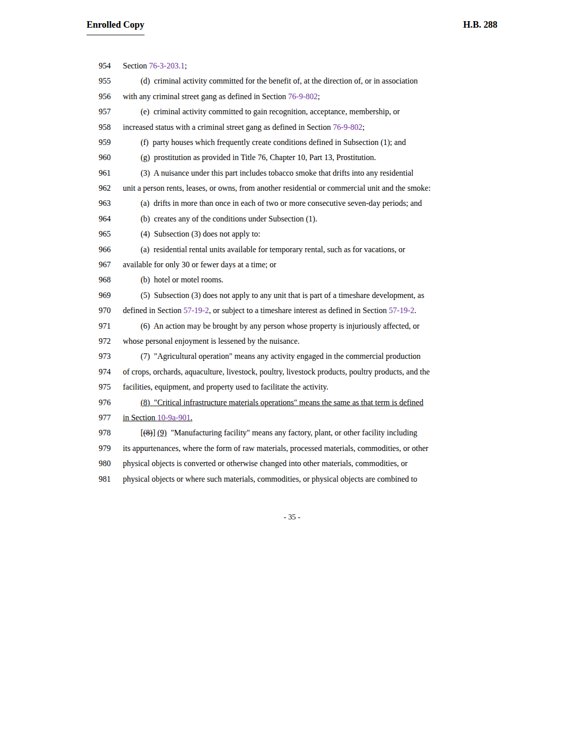Enrolled Copy H.B. 288
Section 76-3-203.1;
(d) criminal activity committed for the benefit of, at the direction of, or in association
with any criminal street gang as defined in Section 76-9-802;
(e) criminal activity committed to gain recognition, acceptance, membership, or
increased status with a criminal street gang as defined in Section 76-9-802;
(f) party houses which frequently create conditions defined in Subsection (1); and
(g) prostitution as provided in Title 76, Chapter 10, Part 13, Prostitution.
(3) A nuisance under this part includes tobacco smoke that drifts into any residential
unit a person rents, leases, or owns, from another residential or commercial unit and the smoke:
(a) drifts in more than once in each of two or more consecutive seven-day periods; and
(b) creates any of the conditions under Subsection (1).
(4) Subsection (3) does not apply to:
(a) residential rental units available for temporary rental, such as for vacations, or
available for only 30 or fewer days at a time; or
(b) hotel or motel rooms.
(5) Subsection (3) does not apply to any unit that is part of a timeshare development, as
defined in Section 57-19-2, or subject to a timeshare interest as defined in Section 57-19-2.
(6) An action may be brought by any person whose property is injuriously affected, or
whose personal enjoyment is lessened by the nuisance.
(7) "Agricultural operation" means any activity engaged in the commercial production
of crops, orchards, aquaculture, livestock, poultry, livestock products, poultry products, and the
facilities, equipment, and property used to facilitate the activity.
(8) "Critical infrastructure materials operations" means the same as that term is defined
in Section 10-9a-901.
[(8)] (9) "Manufacturing facility" means any factory, plant, or other facility including
its appurtenances, where the form of raw materials, processed materials, commodities, or other
physical objects is converted or otherwise changed into other materials, commodities, or
physical objects or where such materials, commodities, or physical objects are combined to
- 35 -